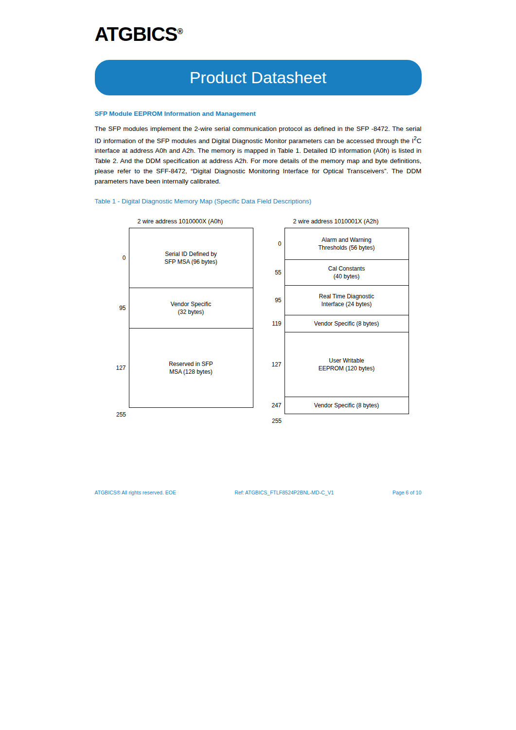ATGBICS®
Product Datasheet
SFP Module EEPROM Information and Management
The SFP modules implement the 2-wire serial communication protocol as defined in the SFP -8472. The serial ID information of the SFP modules and Digital Diagnostic Monitor parameters can be accessed through the I2C interface at address A0h and A2h. The memory is mapped in Table 1. Detailed ID information (A0h) is listed in Table 2. And the DDM specification at address A2h. For more details of the memory map and byte definitions, please refer to the SFF-8472, “Digital Diagnostic Monitoring Interface for Optical Transceivers”. The DDM parameters have been internally calibrated.
Table 1 - Digital Diagnostic Memory Map (Specific Data Field Descriptions)
| 2 wire address 1010000X (A0h) | 2 wire address 1010001X (A2h) |
| / 0 / Serial ID Defined by SFP MSA (96 bytes) / / 95 / Vendor Specific (32 bytes) / / 127 / Reserved in SFP MSA (128 bytes) / / 255 / / | / 0 / Alarm and Warning Thresholds (56 bytes) / / 55 / Cal Constants (40 bytes) / / 95 / Real Time Diagnostic Interface (24 bytes) / / 119 / Vendor Specific (8 bytes) / / 127 / User Writable EEPROM (120 bytes) / / 247 / Vendor Specific (8 bytes) / / 255 / / |
ATGBICS® All rights reserved. EOE Ref: ATGBICS_FTLF8524P2BNL-MD-C_V1 Page 6 of 10